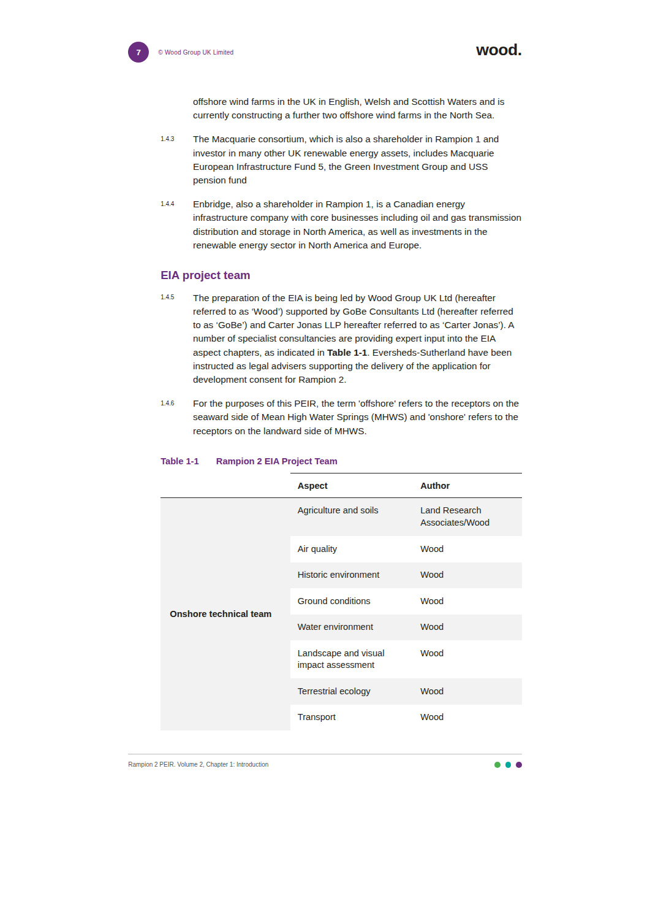7
© Wood Group UK Limited
wood.
offshore wind farms in the UK in English, Welsh and Scottish Waters and is currently constructing a further two offshore wind farms in the North Sea.
1.4.3
The Macquarie consortium, which is also a shareholder in Rampion 1 and investor in many other UK renewable energy assets, includes Macquarie European Infrastructure Fund 5, the Green Investment Group and USS pension fund
1.4.4
Enbridge, also a shareholder in Rampion 1, is a Canadian energy infrastructure company with core businesses including oil and gas transmission distribution and storage in North America, as well as investments in the renewable energy sector in North America and Europe.
EIA project team
1.4.5
The preparation of the EIA is being led by Wood Group UK Ltd (hereafter referred to as ‘Wood’) supported by GoBe Consultants Ltd (hereafter referred to as ‘GoBe’) and Carter Jonas LLP hereafter referred to as ‘Carter Jonas’). A number of specialist consultancies are providing expert input into the EIA aspect chapters, as indicated in Table 1-1. Eversheds-Sutherland have been instructed as legal advisers supporting the delivery of the application for development consent for Rampion 2.
1.4.6
For the purposes of this PEIR, the term 'offshore' refers to the receptors on the seaward side of Mean High Water Springs (MHWS) and 'onshore' refers to the receptors on the landward side of MHWS.
Table 1-1
Rampion 2 EIA Project Team
| | Aspect | Author |
| --- | --- | --- |
| Onshore technical team | Agriculture and soils | Land Research Associates/Wood |
| Air quality | Wood |
| Historic environment | Wood |
| Ground conditions | Wood |
| Water environment | Wood |
| Landscape and visual impact assessment | Wood |
| Terrestrial ecology | Wood |
| Transport | Wood |
Rampion 2 PEIR. Volume 2, Chapter 1: Introduction